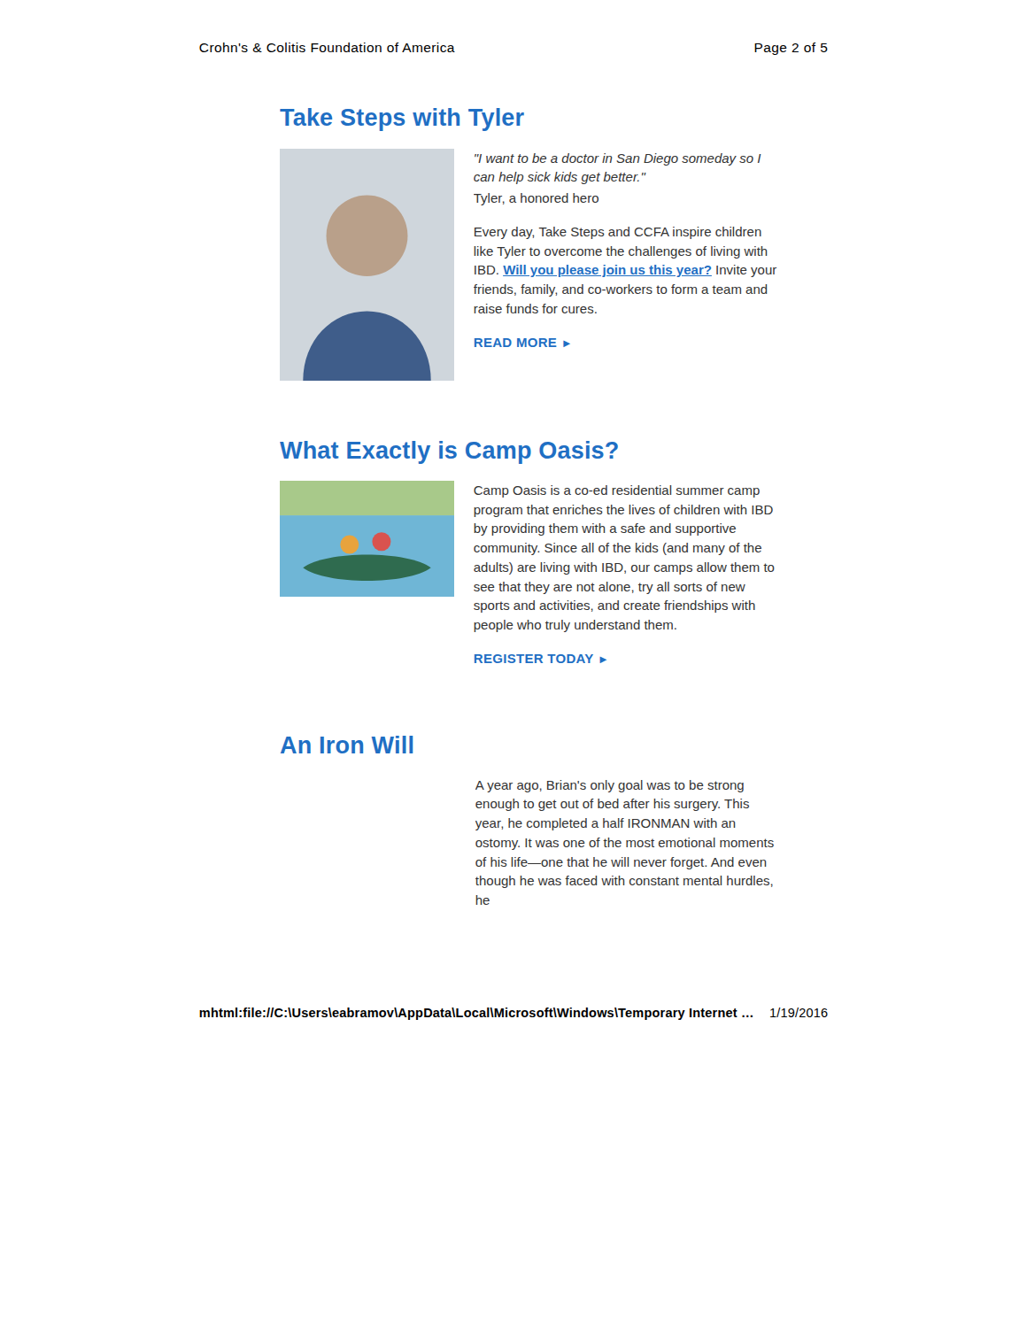Crohn's & Colitis Foundation of America Page 2 of 5
Take Steps with Tyler
"I want to be a doctor in San Diego someday so I can help sick kids get better."
Tyler, a honored hero
Every day, Take Steps and CCFA inspire children like Tyler to overcome the challenges of living with IBD. Will you please join us this year? Invite your friends, family, and co-workers to form a team and raise funds for cures.
READ MORE ►
What Exactly is Camp Oasis?
Camp Oasis is a co-ed residential summer camp program that enriches the lives of children with IBD by providing them with a safe and supportive community. Since all of the kids (and many of the adults) are living with IBD, our camps allow them to see that they are not alone, try all sorts of new sports and activities, and create friendships with people who truly understand them.
REGISTER TODAY ►
An Iron Will
A year ago, Brian's only goal was to be strong enough to get out of bed after his surgery. This year, he completed a half IRONMAN with an ostomy. It was one of the most emotional moments of his life—one that he will never forget. And even though he was faced with constant mental hurdles, he
mhtml:file://C:\Users\eabramov\AppData\Local\Microsoft\Windows\Temporary Internet F... 1/19/2016